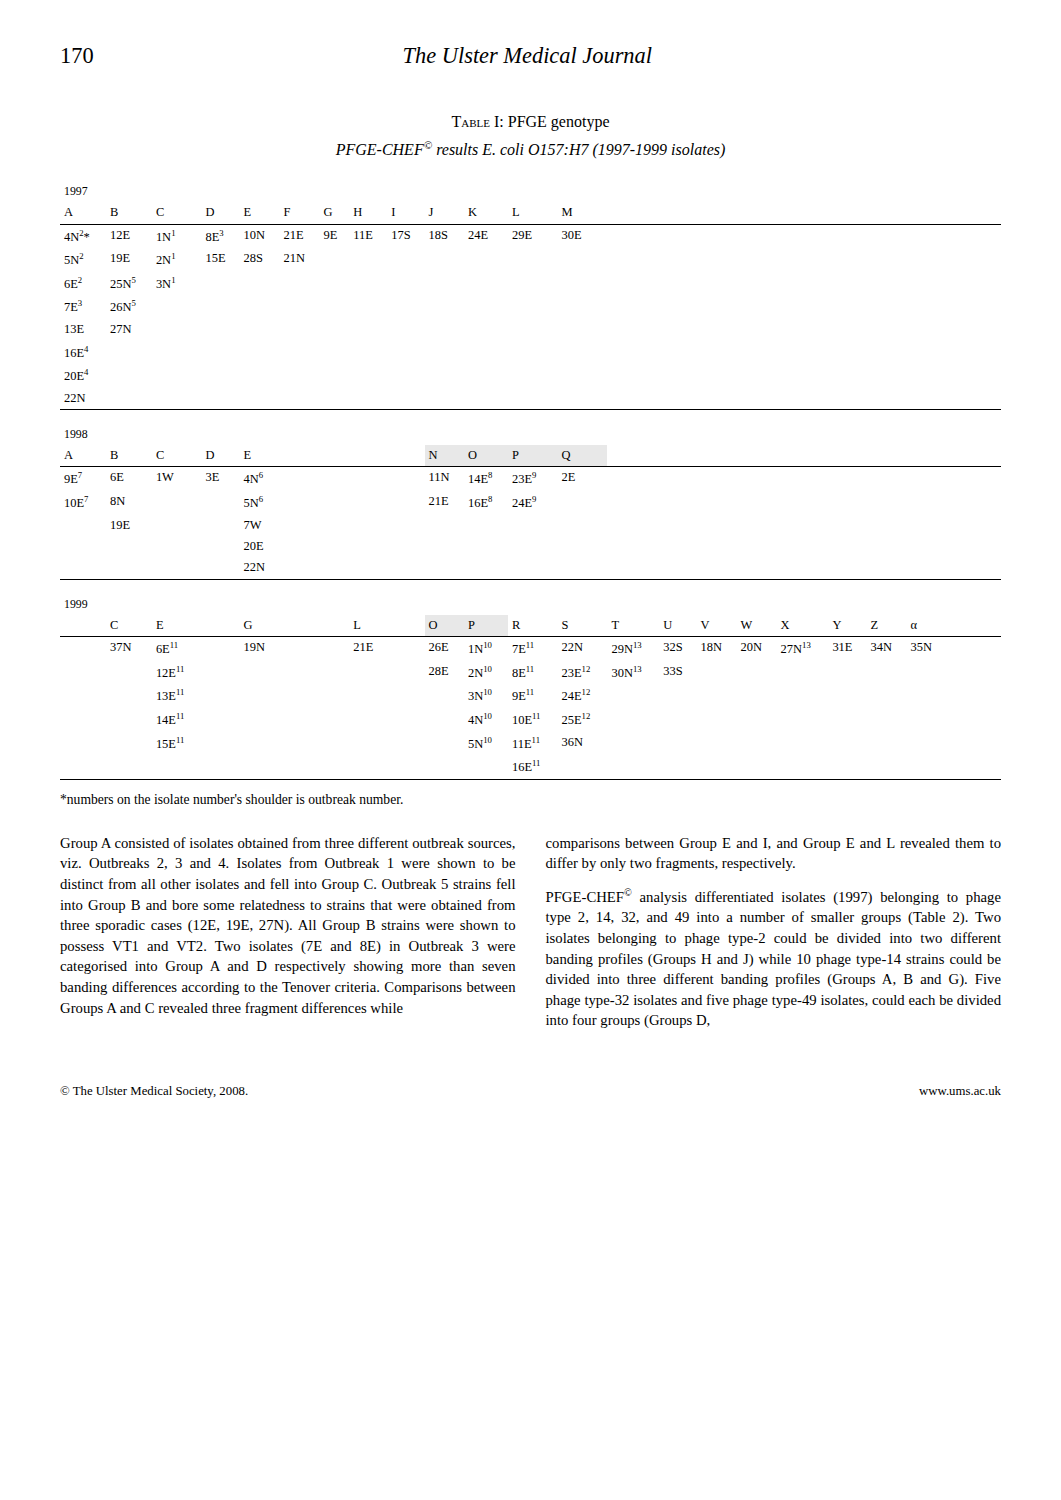170
The Ulster Medical Journal
Table I: PFGE genotype
PFGE-CHEF© results E. coli O157:H7 (1997-1999 isolates)
| 1997 |
| A | B | C | D | E | F | G | H | I | J | K | L | M | | | | | | | | | | | | | |
| 4N 2 * | 12E | 1N 1 | 8E 3 | 10N | 21E | 9E | 11E | 17S | 18S | 24E | 29E | 30E | | | | | | | | | | | | | |
| 5N 2 | 19E | 2N 1 | 15E | 28S | 21N | | | | | | | | | | | | | | | | | | | | |
| 6E 2 | 25N 5 | 3N 1 | | | | | | | | | | | | | | | | | | | | | | | |
| 7E 3 | 26N 5 | | | | | | | | | | | | | | | | | | | | | | | | |
| 13E | 27N | | | | | | | | | | | | | | | | | | | | | | | | |
| 16E 4 | | | | | | | | | | | | | | | | | | | | | | | | | |
| 20E 4 | | | | | | | | | | | | | | | | | | | | | | | | | |
| 22N | | | | | | | | | | | | | | | | | | | | | | | | | |
| 1998 |
| A | B | C | D | E | | | | | N | O | P | Q | | | | | | | | | | | | | |
| 9E 7 | 6E | 1W | 3E | 4N 6 | | | | | 11N | 14E 8 | 23E 9 | 2E | | | | | | | | | | | | | |
| 10E 7 | 8N | | | 5N 6 | | | | | 21E | 16E 8 | 24E 9 | | | | | | | | | | | | | | |
| | 19E | | | 7W | | | | | | | | | | | | | | | | | | | | | |
| | | | | 20E | | | | | | | | | | | | | | | | | | | | | |
| | | | | 22N | | | | | | | | | | | | | | | | | | | | | |
| 1999 |
| | C | E | | G | | | L | | O | P | R | S | T | U | V | W | X | Y | Z | α | | | | | |
| | 37N | 6E 11 | | 19N | | | 21E | | 26E | 1N 10 | 7E 11 | 22N | 29N 13 | 32S | 18N | 20N | 27N 13 | 31E | 34N | 35N | | | | | |
| | | 12E 11 | | | | | | | 28E | 2N 10 | 8E 11 | 23E 12 | 30N 13 | 33S | | | | | | | | | | | |
| | | 13E 11 | | | | | | | | 3N 10 | 9E 11 | 24E 12 | | | | | | | | | | | | | |
| | | 14E 11 | | | | | | | | 4N 10 | 10E 11 | 25E 12 | | | | | | | | | | | | | |
| | | 15E 11 | | | | | | | | 5N 10 | 11E 11 | 36N | | | | | | | | | | | | | |
| | | | | | | | | | | | 16E 11 | | | | | | | | | | | | | | |
*numbers on the isolate number's shoulder is outbreak number.
Group A consisted of isolates obtained from three different outbreak sources, viz. Outbreaks 2, 3 and 4. Isolates from Outbreak 1 were shown to be distinct from all other isolates and fell into Group C. Outbreak 5 strains fell into Group B and bore some relatedness to strains that were obtained from three sporadic cases (12E, 19E, 27N). All Group B strains were shown to possess VT1 and VT2. Two isolates (7E and 8E) in Outbreak 3 were categorised into Group A and D respectively showing more than seven banding differences according to the Tenover criteria. Comparisons between Groups A and C revealed three fragment differences while
comparisons between Group E and I, and Group E and L revealed them to differ by only two fragments, respectively.
PFGE-CHEF© analysis differentiated isolates (1997) belonging to phage type 2, 14, 32, and 49 into a number of smaller groups (Table 2). Two isolates belonging to phage type-2 could be divided into two different banding profiles (Groups H and J) while 10 phage type-14 strains could be divided into three different banding profiles (Groups A, B and G). Five phage type-32 isolates and five phage type-49 isolates, could each be divided into four groups (Groups D,
© The Ulster Medical Society, 2008.
www.ums.ac.uk